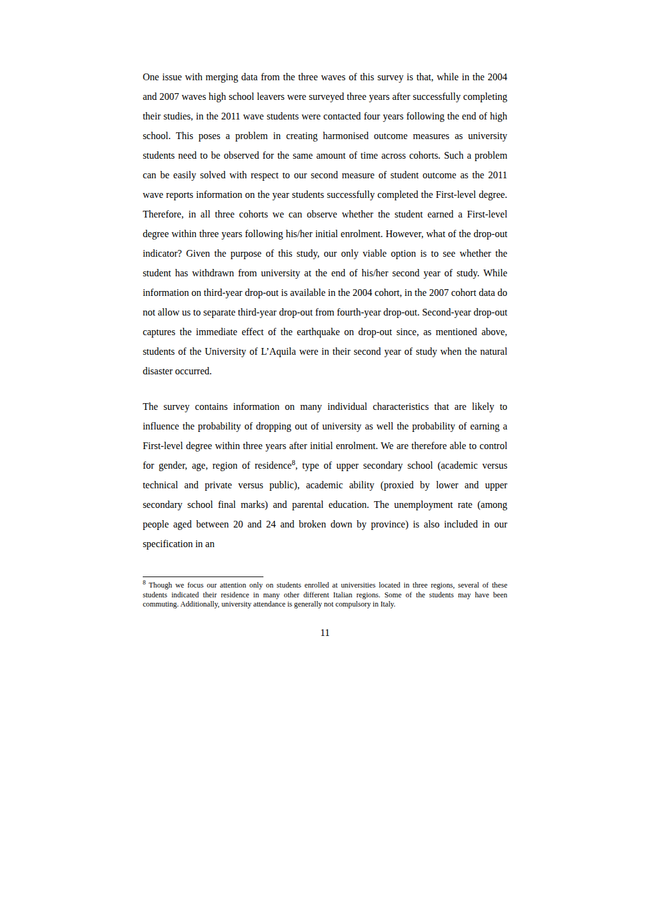One issue with merging data from the three waves of this survey is that, while in the 2004 and 2007 waves high school leavers were surveyed three years after successfully completing their studies, in the 2011 wave students were contacted four years following the end of high school. This poses a problem in creating harmonised outcome measures as university students need to be observed for the same amount of time across cohorts. Such a problem can be easily solved with respect to our second measure of student outcome as the 2011 wave reports information on the year students successfully completed the First-level degree. Therefore, in all three cohorts we can observe whether the student earned a First-level degree within three years following his/her initial enrolment. However, what of the drop-out indicator? Given the purpose of this study, our only viable option is to see whether the student has withdrawn from university at the end of his/her second year of study. While information on third-year drop-out is available in the 2004 cohort, in the 2007 cohort data do not allow us to separate third-year drop-out from fourth-year drop-out. Second-year drop-out captures the immediate effect of the earthquake on drop-out since, as mentioned above, students of the University of L’Aquila were in their second year of study when the natural disaster occurred.
The survey contains information on many individual characteristics that are likely to influence the probability of dropping out of university as well the probability of earning a First-level degree within three years after initial enrolment. We are therefore able to control for gender, age, region of residence8, type of upper secondary school (academic versus technical and private versus public), academic ability (proxied by lower and upper secondary school final marks) and parental education. The unemployment rate (among people aged between 20 and 24 and broken down by province) is also included in our specification in an
8 Though we focus our attention only on students enrolled at universities located in three regions, several of these students indicated their residence in many other different Italian regions. Some of the students may have been commuting. Additionally, university attendance is generally not compulsory in Italy.
11